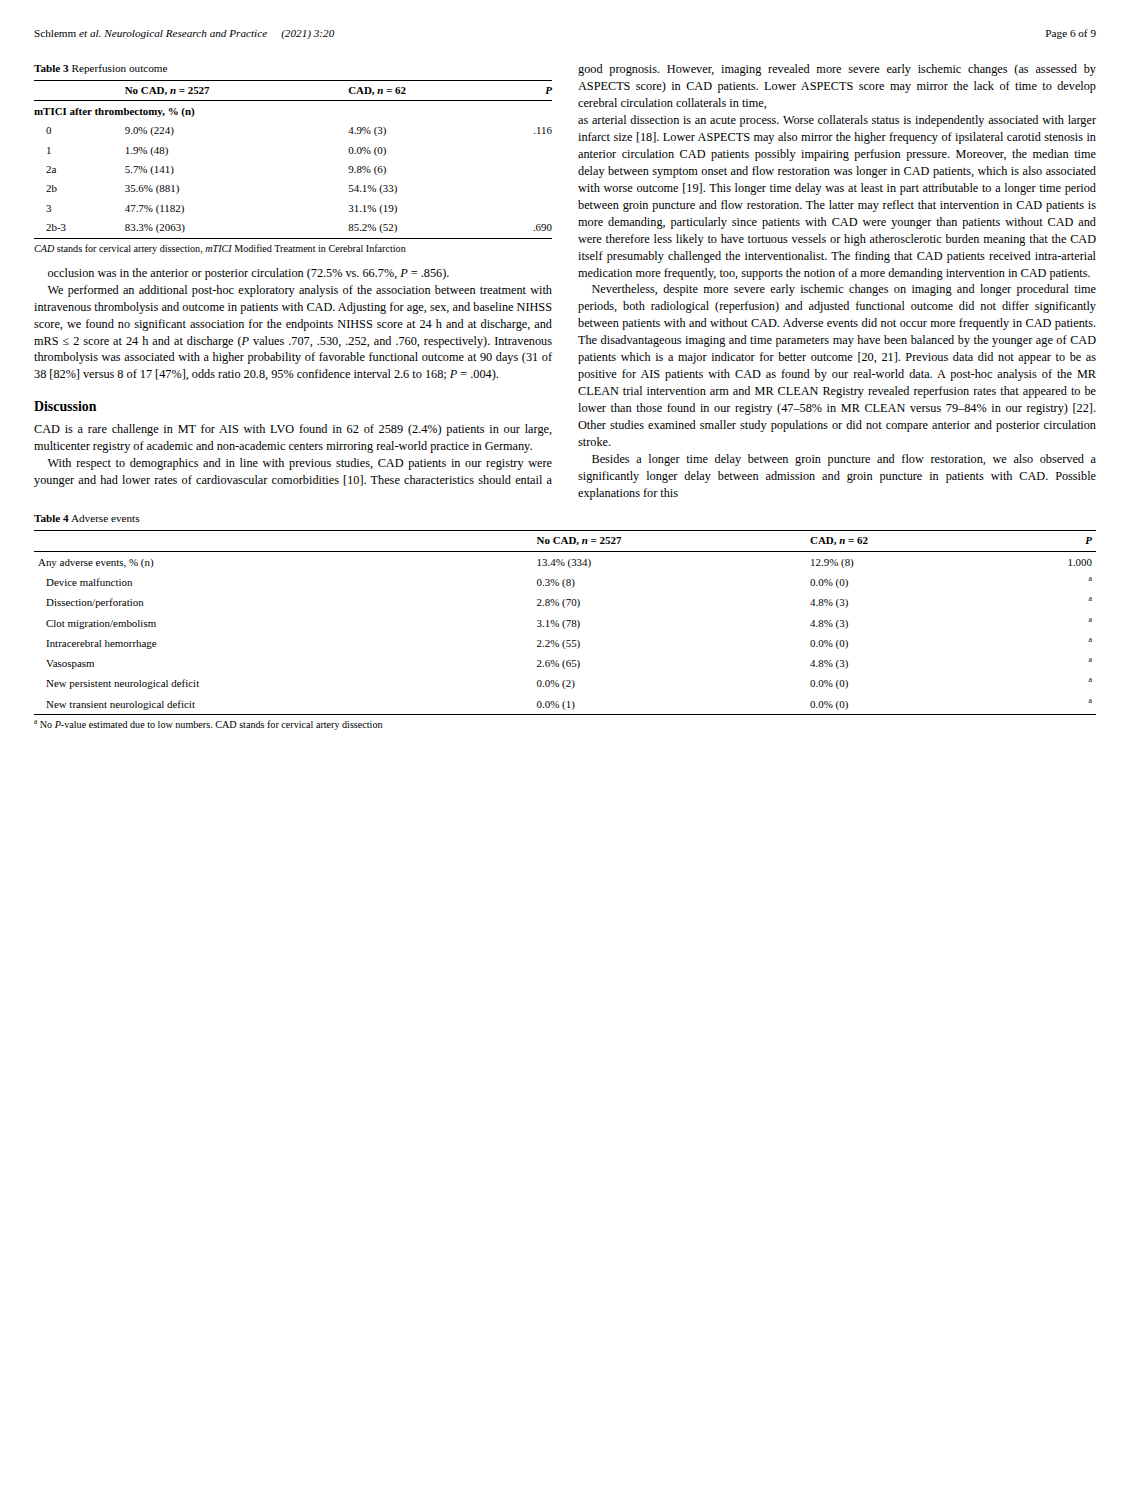Schlemm et al. Neurological Research and Practice (2021) 3:20
Page 6 of 9
Table 3 Reperfusion outcome
| | No CAD, n = 2527 | CAD, n = 62 | P |
| --- | --- | --- | --- |
| mTICI after thrombectomy, % (n) |
| 0 | 9.0% (224) | 4.9% (3) | .116 |
| 1 | 1.9% (48) | 0.0% (0) | |
| 2a | 5.7% (141) | 9.8% (6) | |
| 2b | 35.6% (881) | 54.1% (33) | |
| 3 | 47.7% (1182) | 31.1% (19) | |
| 2b-3 | 83.3% (2063) | 85.2% (52) | .690 |
CAD stands for cervical artery dissection, mTICI Modified Treatment in Cerebral Infarction
occlusion was in the anterior or posterior circulation (72.5% vs. 66.7%, P = .856).
We performed an additional post-hoc exploratory analysis of the association between treatment with intravenous thrombolysis and outcome in patients with CAD. Adjusting for age, sex, and baseline NIHSS score, we found no significant association for the endpoints NIHSS score at 24 h and at discharge, and mRS ≤ 2 score at 24 h and at discharge (P values .707, .530, .252, and .760, respectively). Intravenous thrombolysis was associated with a higher probability of favorable functional outcome at 90 days (31 of 38 [82%] versus 8 of 17 [47%], odds ratio 20.8, 95% confidence interval 2.6 to 168; P = .004).
Discussion
CAD is a rare challenge in MT for AIS with LVO found in 62 of 2589 (2.4%) patients in our large, multicenter registry of academic and non-academic centers mirroring real-world practice in Germany.
With respect to demographics and in line with previous studies, CAD patients in our registry were younger and had lower rates of cardiovascular comorbidities [10]. These characteristics should entail a good prognosis. However, imaging revealed more severe early ischemic changes (as assessed by ASPECTS score) in CAD patients. Lower ASPECTS score may mirror the lack of time to develop cerebral circulation collaterals in time,
as arterial dissection is an acute process. Worse collaterals status is independently associated with larger infarct size [18]. Lower ASPECTS may also mirror the higher frequency of ipsilateral carotid stenosis in anterior circulation CAD patients possibly impairing perfusion pressure. Moreover, the median time delay between symptom onset and flow restoration was longer in CAD patients, which is also associated with worse outcome [19]. This longer time delay was at least in part attributable to a longer time period between groin puncture and flow restoration. The latter may reflect that intervention in CAD patients is more demanding, particularly since patients with CAD were younger than patients without CAD and were therefore less likely to have tortuous vessels or high atherosclerotic burden meaning that the CAD itself presumably challenged the interventionalist. The finding that CAD patients received intra-arterial medication more frequently, too, supports the notion of a more demanding intervention in CAD patients.
Nevertheless, despite more severe early ischemic changes on imaging and longer procedural time periods, both radiological (reperfusion) and adjusted functional outcome did not differ significantly between patients with and without CAD. Adverse events did not occur more frequently in CAD patients. The disadvantageous imaging and time parameters may have been balanced by the younger age of CAD patients which is a major indicator for better outcome [20, 21]. Previous data did not appear to be as positive for AIS patients with CAD as found by our real-world data. A post-hoc analysis of the MR CLEAN trial intervention arm and MR CLEAN Registry revealed reperfusion rates that appeared to be lower than those found in our registry (47–58% in MR CLEAN versus 79–84% in our registry) [22]. Other studies examined smaller study populations or did not compare anterior and posterior circulation stroke.
Besides a longer time delay between groin puncture and flow restoration, we also observed a significantly longer delay between admission and groin puncture in patients with CAD. Possible explanations for this
Table 4 Adverse events
| | No CAD, n = 2527 | CAD, n = 62 | P |
| --- | --- | --- | --- |
| Any adverse events, % (n) | 13.4% (334) | 12.9% (8) | 1.000 |
| Device malfunction | 0.3% (8) | 0.0% (0) | a |
| Dissection/perforation | 2.8% (70) | 4.8% (3) | a |
| Clot migration/embolism | 3.1% (78) | 4.8% (3) | a |
| Intracerebral hemorrhage | 2.2% (55) | 0.0% (0) | a |
| Vasospasm | 2.6% (65) | 4.8% (3) | a |
| New persistent neurological deficit | 0.0% (2) | 0.0% (0) | a |
| New transient neurological deficit | 0.0% (1) | 0.0% (0) | a |
a No P-value estimated due to low numbers. CAD stands for cervical artery dissection